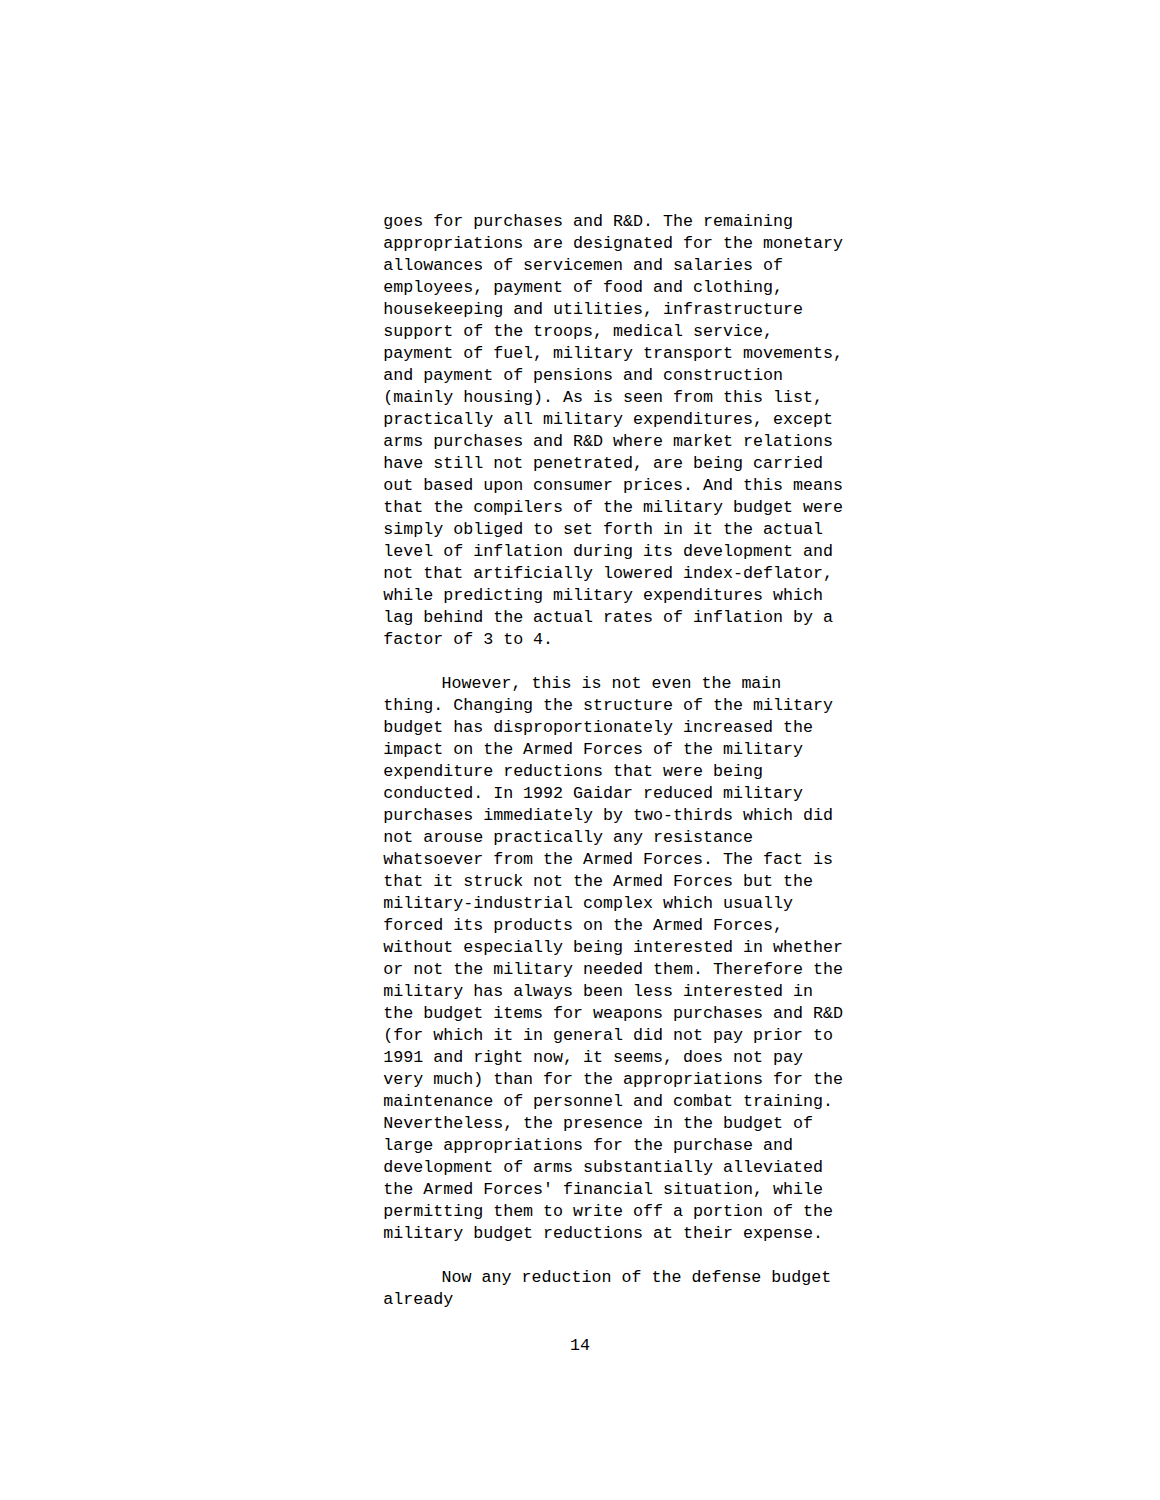goes for purchases and R&D. The remaining appropriations are designated for the monetary allowances of servicemen and salaries of employees, payment of food and clothing, housekeeping and utilities, infrastructure support of the troops, medical service, payment of fuel, military transport movements, and payment of pensions and construction (mainly housing). As is seen from this list, practically all military expenditures, except arms purchases and R&D where market relations have still not penetrated, are being carried out based upon consumer prices. And this means that the compilers of the military budget were simply obliged to set forth in it the actual level of inflation during its development and not that artificially lowered index-deflator, while predicting military expenditures which lag behind the actual rates of inflation by a factor of 3 to 4.
However, this is not even the main thing. Changing the structure of the military budget has disproportionately increased the impact on the Armed Forces of the military expenditure reductions that were being conducted. In 1992 Gaidar reduced military purchases immediately by two-thirds which did not arouse practically any resistance whatsoever from the Armed Forces. The fact is that it struck not the Armed Forces but the military-industrial complex which usually forced its products on the Armed Forces, without especially being interested in whether or not the military needed them. Therefore the military has always been less interested in the budget items for weapons purchases and R&D (for which it in general did not pay prior to 1991 and right now, it seems, does not pay very much) than for the appropriations for the maintenance of personnel and combat training. Nevertheless, the presence in the budget of large appropriations for the purchase and development of arms substantially alleviated the Armed Forces' financial situation, while permitting them to write off a portion of the military budget reductions at their expense.
Now any reduction of the defense budget already
14